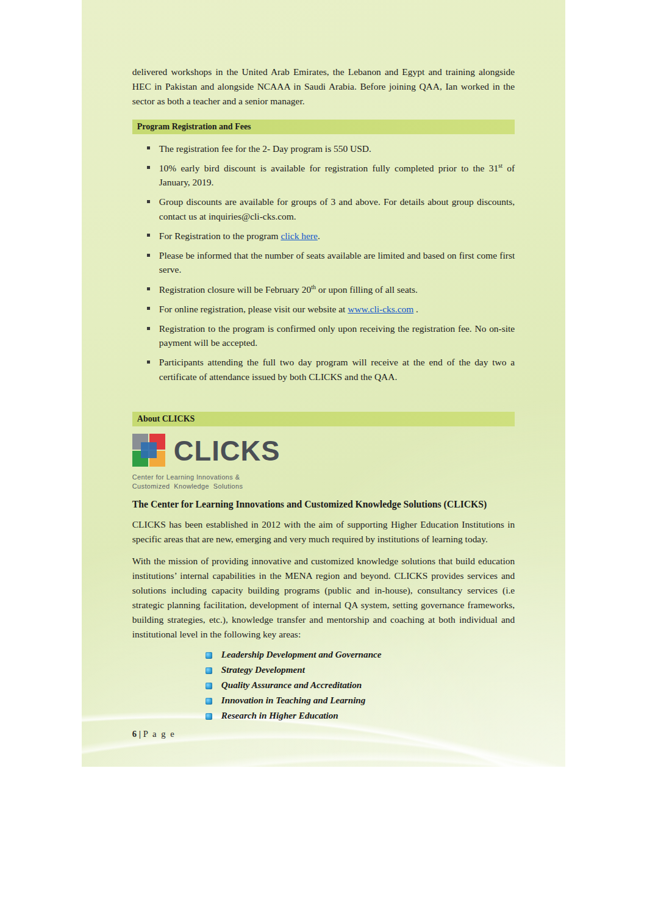delivered workshops in the United Arab Emirates, the Lebanon and Egypt and training alongside HEC in Pakistan and alongside NCAAA in Saudi Arabia. Before joining QAA, Ian worked in the sector as both a teacher and a senior manager.
Program Registration and Fees
The registration fee for the 2- Day program is 550 USD.
10% early bird discount is available for registration fully completed prior to the 31st of January, 2019.
Group discounts are available for groups of 3 and above. For details about group discounts, contact us at inquiries@cli-cks.com.
For Registration to the program click here.
Please be informed that the number of seats available are limited and based on first come first serve.
Registration closure will be February 20th or upon filling of all seats.
For online registration, please visit our website at www.cli-cks.com .
Registration to the program is confirmed only upon receiving the registration fee. No on-site payment will be accepted.
Participants attending the full two day program will receive at the end of the day two a certificate of attendance issued by both CLICKS and the QAA.
About CLICKS
CLICKS
Center for Learning Innovations &
Customized Knowledge Solutions
The Center for Learning Innovations and Customized Knowledge Solutions (CLICKS)
CLICKS has been established in 2012 with the aim of supporting Higher Education Institutions in specific areas that are new, emerging and very much required by institutions of learning today.
With the mission of providing innovative and customized knowledge solutions that build education institutions’ internal capabilities in the MENA region and beyond. CLICKS provides services and solutions including capacity building programs (public and in-house), consultancy services (i.e strategic planning facilitation, development of internal QA system, setting governance frameworks, building strategies, etc.), knowledge transfer and mentorship and coaching at both individual and institutional level in the following key areas:
Leadership Development and Governance
Strategy Development
Quality Assurance and Accreditation
Innovation in Teaching and Learning
Research in Higher Education
6 | P a g e